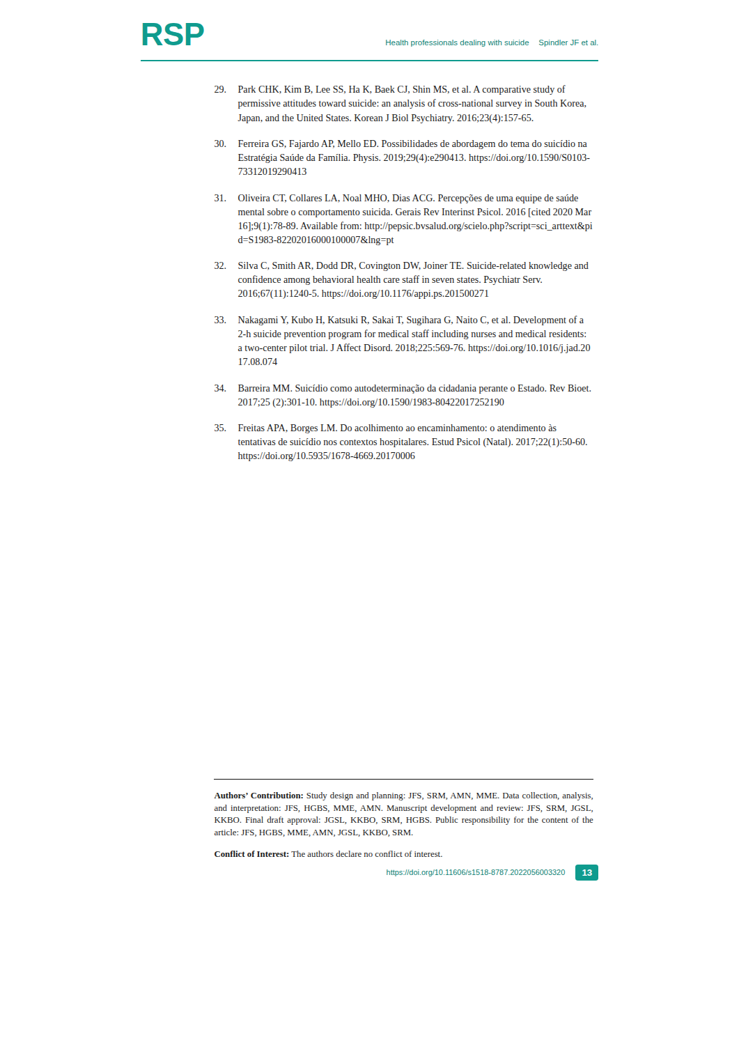RSP
Health professionals dealing with suicide Spindler JF et al.
Park CHK, Kim B, Lee SS, Ha K, Baek CJ, Shin MS, et al. A comparative study of permissive attitudes toward suicide: an analysis of cross-national survey in South Korea, Japan, and the United States. Korean J Biol Psychiatry. 2016;23(4):157-65.
Ferreira GS, Fajardo AP, Mello ED. Possibilidades de abordagem do tema do suicídio na Estratégia Saúde da Família. Physis. 2019;29(4):e290413. https://doi.org/10.1590/S0103-73312019290413
Oliveira CT, Collares LA, Noal MHO, Dias ACG. Percepções de uma equipe de saúde mental sobre o comportamento suicida. Gerais Rev Interinst Psicol. 2016 [cited 2020 Mar 16];9(1):78-89. Available from: http://pepsic.bvsalud.org/scielo.php?script=sci_arttext&pid=S1983-82202016000100007&lng=pt
Silva C, Smith AR, Dodd DR, Covington DW, Joiner TE. Suicide-related knowledge and confidence among behavioral health care staff in seven states. Psychiatr Serv. 2016;67(11):1240-5. https://doi.org/10.1176/appi.ps.201500271
Nakagami Y, Kubo H, Katsuki R, Sakai T, Sugihara G, Naito C, et al. Development of a 2-h suicide prevention program for medical staff including nurses and medical residents: a two-center pilot trial. J Affect Disord. 2018;225:569-76. https://doi.org/10.1016/j.jad.2017.08.074
Barreira MM. Suicídio como autodeterminação da cidadania perante o Estado. Rev Bioet. 2017;25 (2):301-10. https://doi.org/10.1590/1983-80422017252190
Freitas APA, Borges LM. Do acolhimento ao encaminhamento: o atendimento às tentativas de suicídio nos contextos hospitalares. Estud Psicol (Natal). 2017;22(1):50-60. https://doi.org/10.5935/1678-4669.20170006
Authors’ Contribution: Study design and planning: JFS, SRM, AMN, MME. Data collection, analysis, and interpretation: JFS, HGBS, MME, AMN. Manuscript development and review: JFS, SRM, JGSL, KKBO. Final draft approval: JGSL, KKBO, SRM, HGBS. Public responsibility for the content of the article: JFS, HGBS, MME, AMN, JGSL, KKBO, SRM.
Conflict of Interest: The authors declare no conflict of interest.
https://doi.org/10.11606/s1518-8787.2022056003320 13